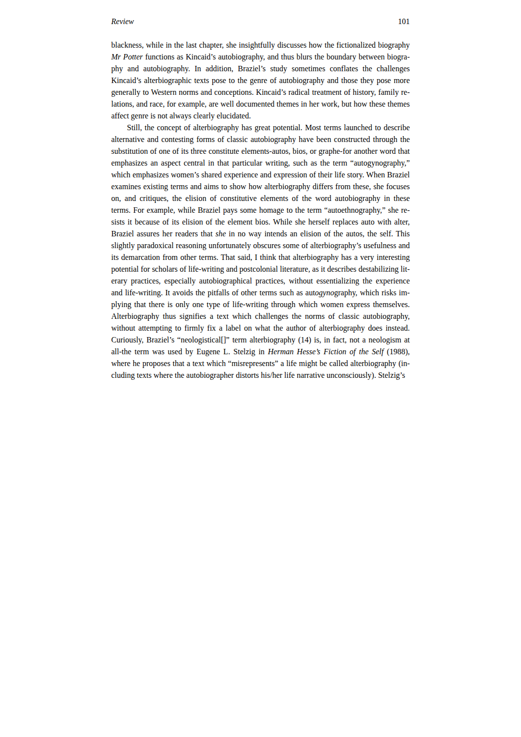Review 101
blackness, while in the last chapter, she insightfully discusses how the fictionalized biography Mr Potter functions as Kincaid’s autobiography, and thus blurs the boundary between biography and autobiography. In addition, Braziel’s study sometimes conflates the challenges Kincaid’s alterbiographic texts pose to the genre of autobiography and those they pose more generally to Western norms and conceptions. Kincaid’s radical treatment of history, family relations, and race, for example, are well documented themes in her work, but how these themes affect genre is not always clearly elucidated.
Still, the concept of alterbiography has great potential. Most terms launched to describe alternative and contesting forms of classic autobiography have been constructed through the substitution of one of its three constitute elements-autos, bios, or graphe-for another word that emphasizes an aspect central in that particular writing, such as the term “autogynography,” which emphasizes women’s shared experience and expression of their life story. When Braziel examines existing terms and aims to show how alterbiography differs from these, she focuses on, and critiques, the elision of constitutive elements of the word autobiography in these terms. For example, while Braziel pays some homage to the term “autoethnography,” she resists it because of its elision of the element bios. While she herself replaces auto with alter, Braziel assures her readers that she in no way intends an elision of the autos, the self. This slightly paradoxical reasoning unfortunately obscures some of alterbiography’s usefulness and its demarcation from other terms. That said, I think that alterbiography has a very interesting potential for scholars of life-writing and postcolonial literature, as it describes destabilizing literary practices, especially autobiographical practices, without essentializing the experience and life-writing. It avoids the pitfalls of other terms such as autogynography, which risks implying that there is only one type of life-writing through which women express themselves. Alterbiography thus signifies a text which challenges the norms of classic autobiography, without attempting to firmly fix a label on what the author of alterbiography does instead. Curiously, Braziel’s “neologistical[]” term alterbiography (14) is, in fact, not a neologism at all-the term was used by Eugene L. Stelzig in Herman Hesse’s Fiction of the Self (1988), where he proposes that a text which “misrepresents” a life might be called alterbiography (including texts where the autobiographer distorts his/her life narrative unconsciously). Stelzig’s